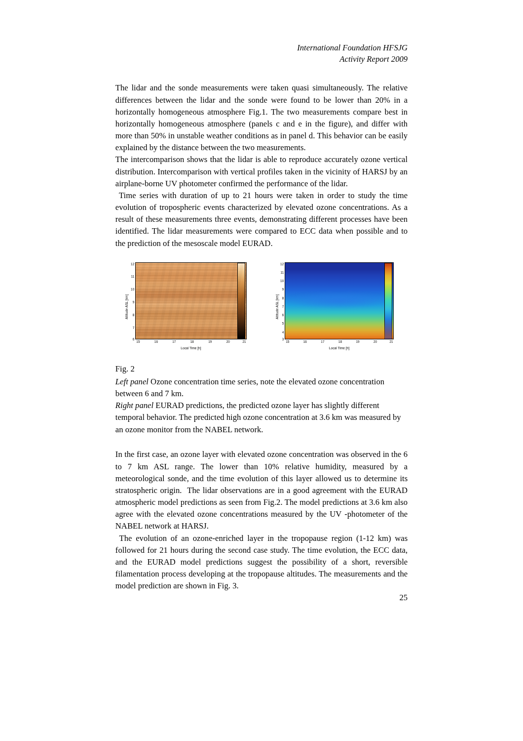International Foundation HFSJG Activity Report 2009
The lidar and the sonde measurements were taken quasi simultaneously. The relative differences between the lidar and the sonde were found to be lower than 20% in a horizontally homogeneous atmosphere Fig.1. The two measurements compare best in horizontally homogeneous atmosphere (panels c and e in the figure), and differ with more than 50% in unstable weather conditions as in panel d. This behavior can be easily explained by the distance between the two measurements.
The intercomparison shows that the lidar is able to reproduce accurately ozone vertical distribution. Intercomparison with vertical profiles taken in the vicinity of HARSJ by an airplane-borne UV photometer confirmed the performance of the lidar.
Time series with duration of up to 21 hours were taken in order to study the time evolution of tropospheric events characterized by elevated ozone concentrations. As a result of these measurements three events, demonstrating different processes have been identified. The lidar measurements were compared to ECC data when possible and to the prediction of the mesoscale model EURAD.
1.5 1 0.5 0
Ozone Concentration [molecule cm-3]
Altitude ASL [km]
12 11 10 9 8 7 6
15 16 17 18 19 20 21
Local Time [h]
1.2 1.15 1.1 1.05 1 0.95 0.9 0.85 0.8 0.75 0.7
Ozone Concentration [1012 molecule cm-3]
Altitude ASL [km]
12 11 10 9 8 7 6 5 4 3
15 16 17 18 19 20 21
Local Time [h]
Fig. 2
Left panel Ozone concentration time series, note the elevated ozone concentration between 6 and 7 km.
Right panel EURAD predictions, the predicted ozone layer has slightly different temporal behavior. The predicted high ozone concentration at 3.6 km was measured by an ozone monitor from the NABEL network.
In the first case, an ozone layer with elevated ozone concentration was observed in the 6 to 7 km ASL range. The lower than 10% relative humidity, measured by a meteorological sonde, and the time evolution of this layer allowed us to determine its stratospheric origin. The lidar observations are in a good agreement with the EURAD atmospheric model predictions as seen from Fig.2. The model predictions at 3.6 km also agree with the elevated ozone concentrations measured by the UV -photometer of the NABEL network at HARSJ.
The evolution of an ozone-enriched layer in the tropopause region (1-12 km) was followed for 21 hours during the second case study. The time evolution, the ECC data, and the EURAD model predictions suggest the possibility of a short, reversible filamentation process developing at the tropopause altitudes. The measurements and the model prediction are shown in Fig. 3.
25